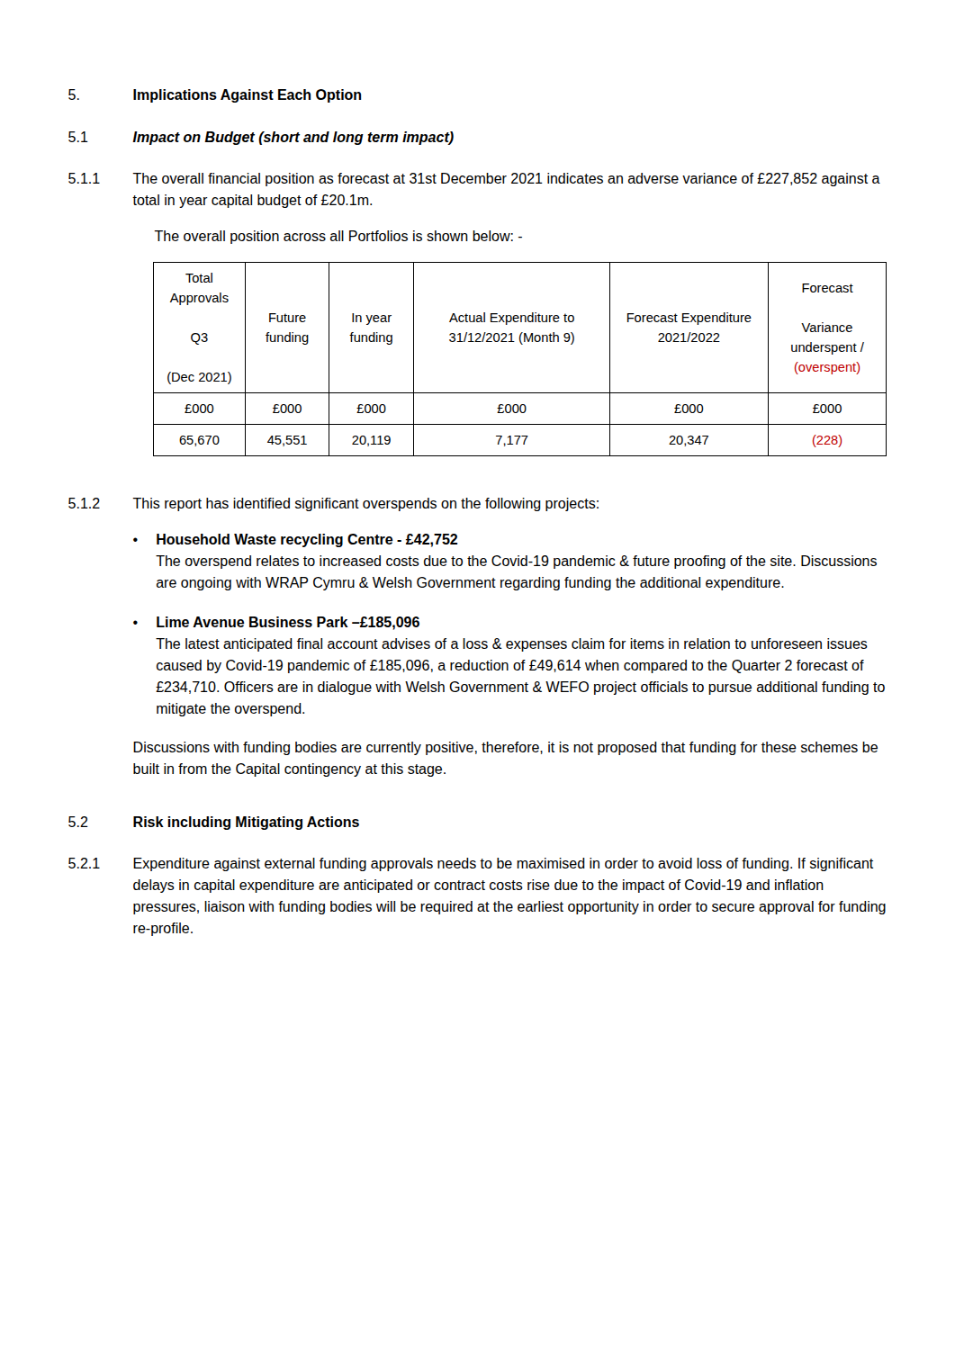5.
Implications Against Each Option
5.1
Impact on Budget (short and long term impact)
5.1.1
The overall financial position as forecast at 31st December 2021 indicates an adverse variance of £227,852 against a total in year capital budget of £20.1m.
The overall position across all Portfolios is shown below: -
| Total Approvals Q3 (Dec 2021) | Future funding | In year funding | Actual Expenditure to 31/12/2021 (Month 9) | Forecast Expenditure 2021/2022 | Forecast Variance underspent / (overspent) |
| --- | --- | --- | --- | --- | --- |
| £000 | £000 | £000 | £000 | £000 | £000 |
| 65,670 | 45,551 | 20,119 | 7,177 | 20,347 | (228) |
5.1.2
This report has identified significant overspends on the following projects:
• Household Waste recycling Centre - £42,752
The overspend relates to increased costs due to the Covid-19 pandemic & future proofing of the site. Discussions are ongoing with WRAP Cymru & Welsh Government regarding funding the additional expenditure.
• Lime Avenue Business Park –£185,096
The latest anticipated final account advises of a loss & expenses claim for items in relation to unforeseen issues caused by Covid-19 pandemic of £185,096, a reduction of £49,614 when compared to the Quarter 2 forecast of £234,710. Officers are in dialogue with Welsh Government & WEFO project officials to pursue additional funding to mitigate the overspend.
Discussions with funding bodies are currently positive, therefore, it is not proposed that funding for these schemes be built in from the Capital contingency at this stage.
5.2
Risk including Mitigating Actions
5.2.1
Expenditure against external funding approvals needs to be maximised in order to avoid loss of funding. If significant delays in capital expenditure are anticipated or contract costs rise due to the impact of Covid-19 and inflation pressures, liaison with funding bodies will be required at the earliest opportunity in order to secure approval for funding re-profile.